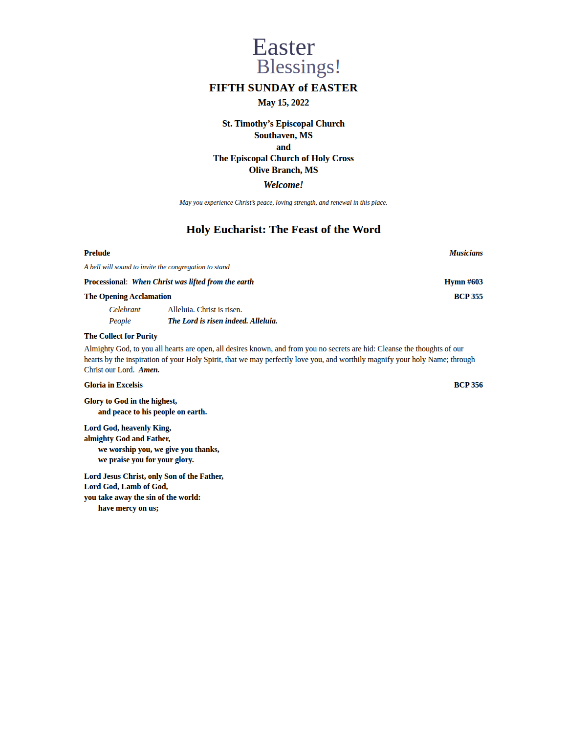Easter Blessings!
FIFTH SUNDAY of EASTER
May 15, 2022
St. Timothy’s Episcopal Church
Southaven, MS
and
The Episcopal Church of Holy Cross
Olive Branch, MS
Welcome!
May you experience Christ’s peace, loving strength, and renewal in this place.
Holy Eucharist: The Feast of the Word
Prelude Musicians
A bell will sound to invite the congregation to stand
Processional: When Christ was lifted from the earth Hymn #603
The Opening Acclamation BCP 355
Celebrant Alleluia. Christ is risen.
People The Lord is risen indeed. Alleluia.
The Collect for Purity
Almighty God, to you all hearts are open, all desires known, and from you no secrets are hid: Cleanse the thoughts of our hearts by the inspiration of your Holy Spirit, that we may perfectly love you, and worthily magnify your holy Name; through Christ our Lord. Amen.
Gloria in Excelsis BCP 356
Glory to God in the highest, and peace to his people on earth.
Lord God, heavenly King, almighty God and Father, we worship you, we give you thanks, we praise you for your glory.
Lord Jesus Christ, only Son of the Father, Lord God, Lamb of God, you take away the sin of the world: have mercy on us;